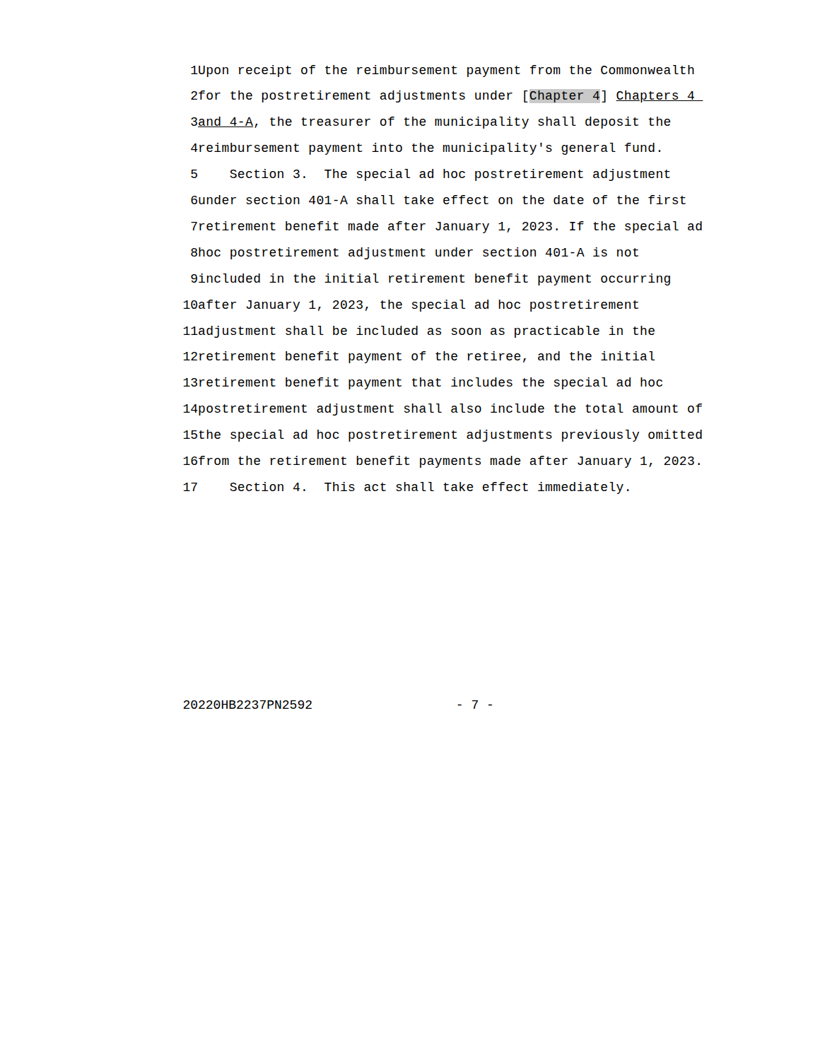| 1 | Upon receipt of the reimbursement payment from the Commonwealth |
| 2 | for the postretirement adjustments under [ Chapter 4 ] Chapters 4 |
| 3 | and 4-A , the treasurer of the municipality shall deposit the |
| 4 | reimbursement payment into the municipality's general fund. |
| 5 | Section 3. The special ad hoc postretirement adjustment |
| 6 | under section 401-A shall take effect on the date of the first |
| 7 | retirement benefit made after January 1, 2023. If the special ad |
| 8 | hoc postretirement adjustment under section 401-A is not |
| 9 | included in the initial retirement benefit payment occurring |
| 10 | after January 1, 2023, the special ad hoc postretirement |
| 11 | adjustment shall be included as soon as practicable in the |
| 12 | retirement benefit payment of the retiree, and the initial |
| 13 | retirement benefit payment that includes the special ad hoc |
| 14 | postretirement adjustment shall also include the total amount of |
| 15 | the special ad hoc postretirement adjustments previously omitted |
| 16 | from the retirement benefit payments made after January 1, 2023. |
| 17 | Section 4. This act shall take effect immediately. |
20220HB2237PN2592
- 7 -